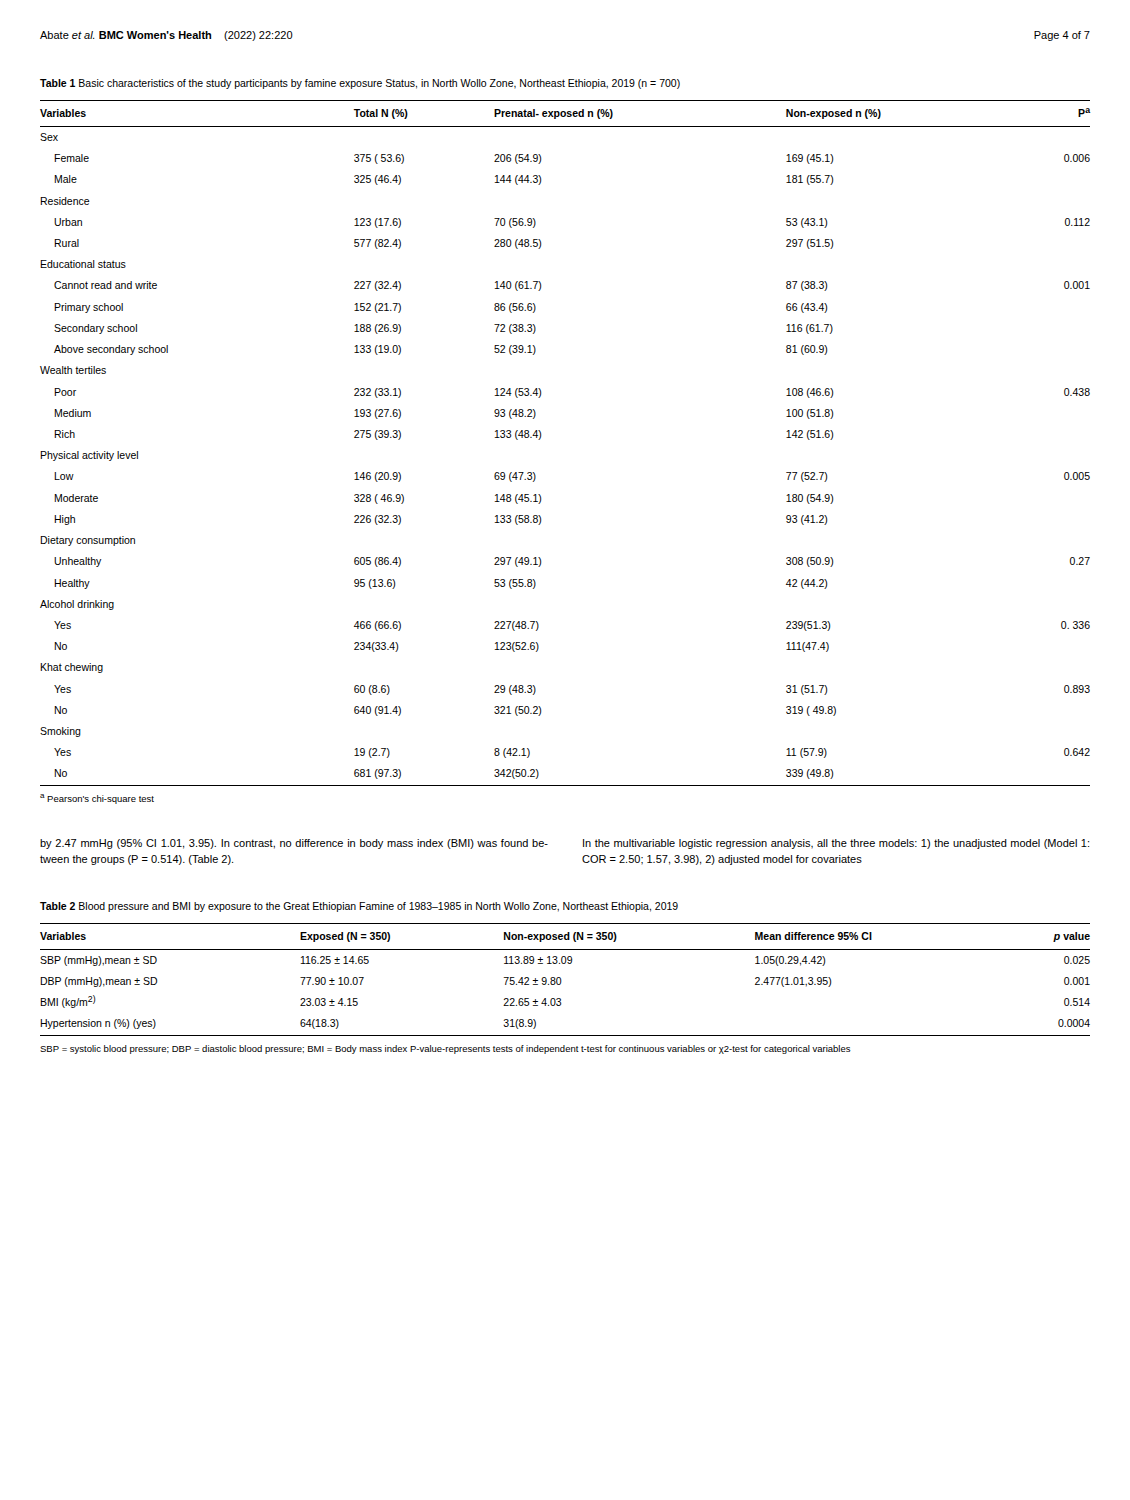Abate et al. BMC Women's Health (2022) 22:220
Page 4 of 7
Table 1 Basic characteristics of the study participants by famine exposure Status, in North Wollo Zone, Northeast Ethiopia, 2019 (n = 700)
| Variables | Total N (%) | Prenatal- exposed n (%) | Non-exposed n (%) | P a |
| --- | --- | --- | --- | --- |
| Sex | | | | |
| Female | 375 ( 53.6) | 206 (54.9) | 169 (45.1) | 0.006 |
| Male | 325 (46.4) | 144 (44.3) | 181 (55.7) | |
| Residence | | | | |
| Urban | 123 (17.6) | 70 (56.9) | 53 (43.1) | 0.112 |
| Rural | 577 (82.4) | 280 (48.5) | 297 (51.5) | |
| Educational status | | | | |
| Cannot read and write | 227 (32.4) | 140 (61.7) | 87 (38.3) | 0.001 |
| Primary school | 152 (21.7) | 86 (56.6) | 66 (43.4) | |
| Secondary school | 188 (26.9) | 72 (38.3) | 116 (61.7) | |
| Above secondary school | 133 (19.0) | 52 (39.1) | 81 (60.9) | |
| Wealth tertiles | | | | |
| Poor | 232 (33.1) | 124 (53.4) | 108 (46.6) | 0.438 |
| Medium | 193 (27.6) | 93 (48.2) | 100 (51.8) | |
| Rich | 275 (39.3) | 133 (48.4) | 142 (51.6) | |
| Physical activity level | | | | |
| Low | 146 (20.9) | 69 (47.3) | 77 (52.7) | 0.005 |
| Moderate | 328 ( 46.9) | 148 (45.1) | 180 (54.9) | |
| High | 226 (32.3) | 133 (58.8) | 93 (41.2) | |
| Dietary consumption | | | | |
| Unhealthy | 605 (86.4) | 297 (49.1) | 308 (50.9) | 0.27 |
| Healthy | 95 (13.6) | 53 (55.8) | 42 (44.2) | |
| Alcohol drinking | | | | |
| Yes | 466 (66.6) | 227(48.7) | 239(51.3) | 0. 336 |
| No | 234(33.4) | 123(52.6) | 111(47.4) | |
| Khat chewing | | | | |
| Yes | 60 (8.6) | 29 (48.3) | 31 (51.7) | 0.893 |
| No | 640 (91.4) | 321 (50.2) | 319 ( 49.8) | |
| Smoking | | | | |
| Yes | 19 (2.7) | 8 (42.1) | 11 (57.9) | 0.642 |
| No | 681 (97.3) | 342(50.2) | 339 (49.8) | |
a Pearson's chi-square test
by 2.47 mmHg (95% CI 1.01, 3.95). In contrast, no difference in body mass index (BMI) was found between the groups (P = 0.514). (Table 2).
In the multivariable logistic regression analysis, all the three models: 1) the unadjusted model (Model 1: COR = 2.50; 1.57, 3.98), 2) adjusted model for covariates
Table 2 Blood pressure and BMI by exposure to the Great Ethiopian Famine of 1983–1985 in North Wollo Zone, Northeast Ethiopia, 2019
| Variables | Exposed (N = 350) | Non-exposed (N = 350) | Mean difference 95% CI | p value |
| --- | --- | --- | --- | --- |
| SBP (mmHg),mean ± SD | 116.25 ± 14.65 | 113.89 ± 13.09 | 1.05(0.29,4.42) | 0.025 |
| DBP (mmHg),mean ± SD | 77.90 ± 10.07 | 75.42 ± 9.80 | 2.477(1.01,3.95) | 0.001 |
| BMI (kg/m 2) | 23.03 ± 4.15 | 22.65 ± 4.03 | | 0.514 |
| Hypertension n (%) (yes) | 64(18.3) | 31(8.9) | | 0.0004 |
SBP = systolic blood pressure; DBP = diastolic blood pressure; BMI = Body mass index P-value-represents tests of independent t-test for continuous variables or χ2-test for categorical variables